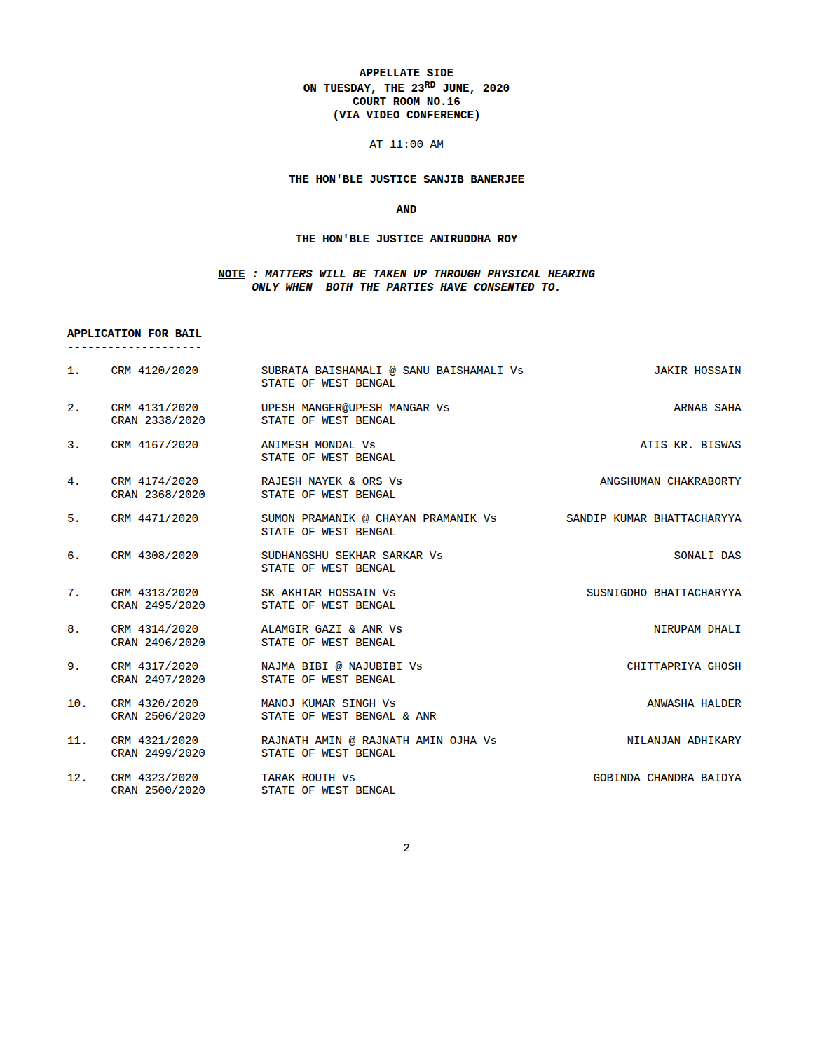APPELLATE SIDE
ON TUESDAY, THE 23RD JUNE, 2020
COURT ROOM NO.16
(VIA VIDEO CONFERENCE)
AT 11:00 AM
THE HON'BLE JUSTICE SANJIB BANERJEE
AND
THE HON'BLE JUSTICE ANIRUDDHA ROY
NOTE : MATTERS WILL BE TAKEN UP THROUGH PHYSICAL HEARING
ONLY WHEN BOTH THE PARTIES HAVE CONSENTED TO.
APPLICATION FOR BAIL
--------------------
| 1. | CRM 4120/2020 | SUBRATA BAISHAMALI @ SANU BAISHAMALI Vs STATE OF WEST BENGAL | JAKIR HOSSAIN |
| 2. | CRM 4131/2020 CRAN 2338/2020 | UPESH MANGER@UPESH MANGAR Vs STATE OF WEST BENGAL | ARNAB SAHA |
| 3. | CRM 4167/2020 | ANIMESH MONDAL Vs STATE OF WEST BENGAL | ATIS KR. BISWAS |
| 4. | CRM 4174/2020 CRAN 2368/2020 | RAJESH NAYEK & ORS Vs STATE OF WEST BENGAL | ANGSHUMAN CHAKRABORTY |
| 5. | CRM 4471/2020 | SUMON PRAMANIK @ CHAYAN PRAMANIK Vs STATE OF WEST BENGAL | SANDIP KUMAR BHATTACHARYYA |
| 6. | CRM 4308/2020 | SUDHANGSHU SEKHAR SARKAR Vs STATE OF WEST BENGAL | SONALI DAS |
| 7. | CRM 4313/2020 CRAN 2495/2020 | SK AKHTAR HOSSAIN Vs STATE OF WEST BENGAL | SUSNIGDHO BHATTACHARYYA |
| 8. | CRM 4314/2020 CRAN 2496/2020 | ALAMGIR GAZI & ANR Vs STATE OF WEST BENGAL | NIRUPAM DHALI |
| 9. | CRM 4317/2020 CRAN 2497/2020 | NAJMA BIBI @ NAJUBIBI Vs STATE OF WEST BENGAL | CHITTAPRIYA GHOSH |
| 10. | CRM 4320/2020 CRAN 2506/2020 | MANOJ KUMAR SINGH Vs STATE OF WEST BENGAL & ANR | ANWASHA HALDER |
| 11. | CRM 4321/2020 CRAN 2499/2020 | RAJNATH AMIN @ RAJNATH AMIN OJHA Vs STATE OF WEST BENGAL | NILANJAN ADHIKARY |
| 12. | CRM 4323/2020 CRAN 2500/2020 | TARAK ROUTH Vs STATE OF WEST BENGAL | GOBINDA CHANDRA BAIDYA |
2